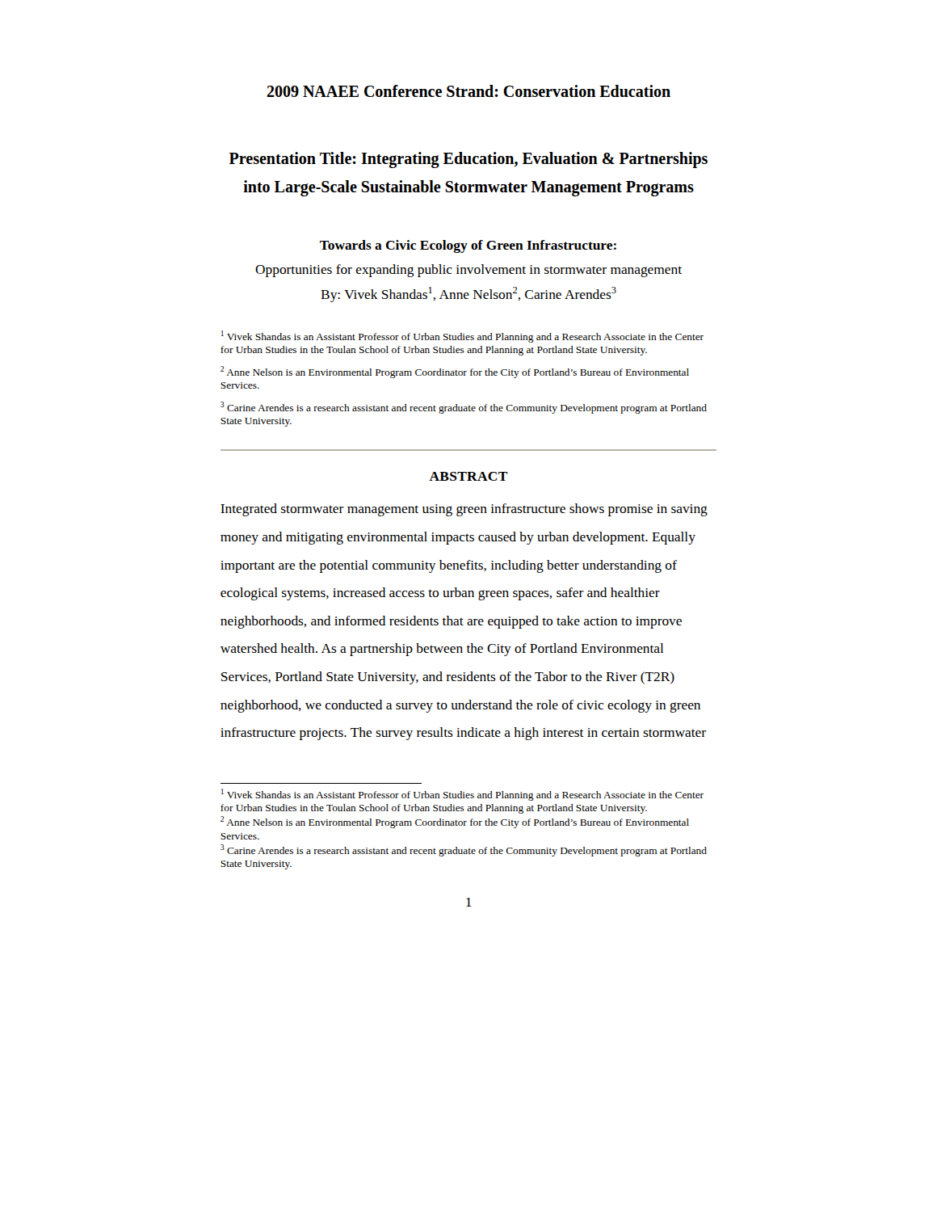2009 NAAEE Conference Strand: Conservation Education
Presentation Title: Integrating Education, Evaluation & Partnerships into Large-Scale Sustainable Stormwater Management Programs
Towards a Civic Ecology of Green Infrastructure:
Opportunities for expanding public involvement in stormwater management
By: Vivek Shandas1, Anne Nelson2, Carine Arendes3
1 Vivek Shandas is an Assistant Professor of Urban Studies and Planning and a Research Associate in the Center for Urban Studies in the Toulan School of Urban Studies and Planning at Portland State University.
2 Anne Nelson is an Environmental Program Coordinator for the City of Portland’s Bureau of Environmental Services.
3 Carine Arendes is a research assistant and recent graduate of the Community Development program at Portland State University.
ABSTRACT
Integrated stormwater management using green infrastructure shows promise in saving money and mitigating environmental impacts caused by urban development. Equally important are the potential community benefits, including better understanding of ecological systems, increased access to urban green spaces, safer and healthier neighborhoods, and informed residents that are equipped to take action to improve watershed health. As a partnership between the City of Portland Environmental Services, Portland State University, and residents of the Tabor to the River (T2R) neighborhood, we conducted a survey to understand the role of civic ecology in green infrastructure projects. The survey results indicate a high interest in certain stormwater
1 Vivek Shandas is an Assistant Professor of Urban Studies and Planning and a Research Associate in the Center for Urban Studies in the Toulan School of Urban Studies and Planning at Portland State University.
2 Anne Nelson is an Environmental Program Coordinator for the City of Portland’s Bureau of Environmental Services.
3 Carine Arendes is a research assistant and recent graduate of the Community Development program at Portland State University.
1